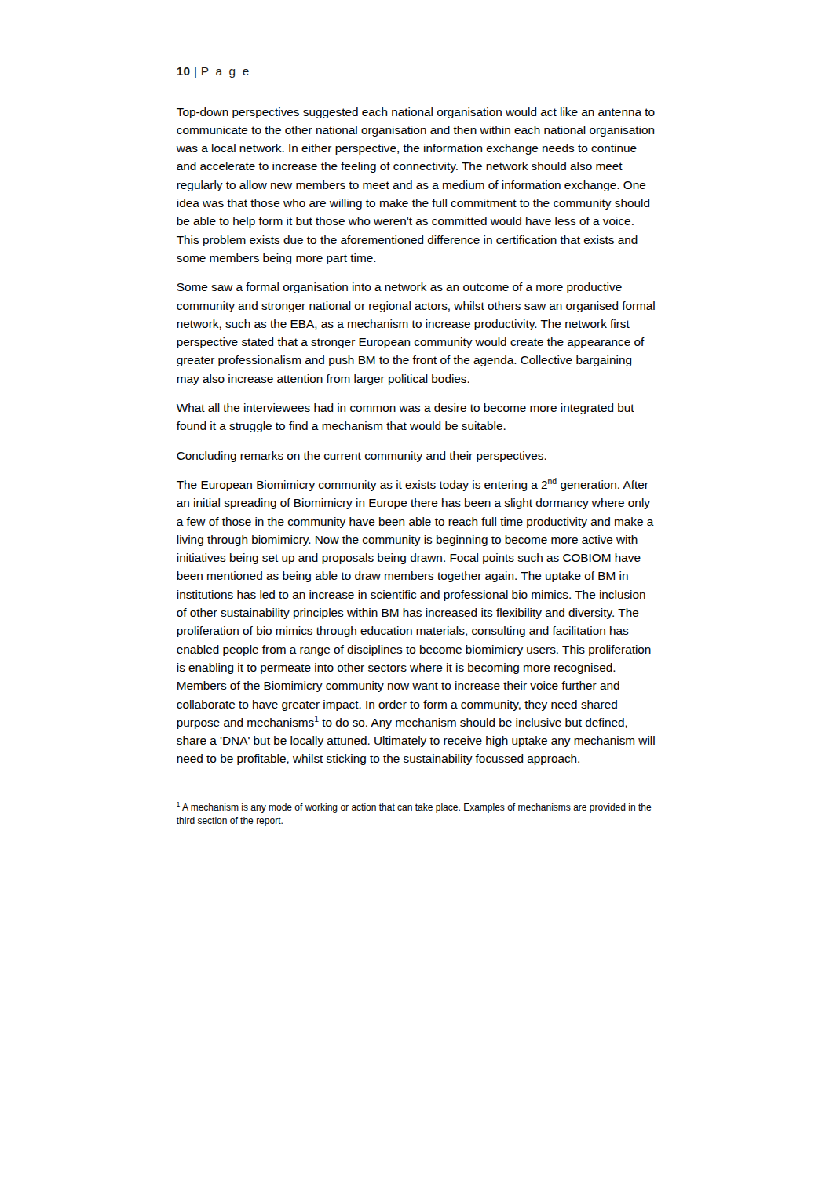10 | P a g e
Top-down perspectives suggested each national organisation would act like an antenna to communicate to the other national organisation and then within each national organisation was a local network. In either perspective, the information exchange needs to continue and accelerate to increase the feeling of connectivity. The network should also meet regularly to allow new members to meet and as a medium of information exchange. One idea was that those who are willing to make the full commitment to the community should be able to help form it but those who weren't as committed would have less of a voice. This problem exists due to the aforementioned difference in certification that exists and some members being more part time.
Some saw a formal organisation into a network as an outcome of a more productive community and stronger national or regional actors, whilst others saw an organised formal network, such as the EBA, as a mechanism to increase productivity. The network first perspective stated that a stronger European community would create the appearance of greater professionalism and push BM to the front of the agenda. Collective bargaining may also increase attention from larger political bodies.
What all the interviewees had in common was a desire to become more integrated but found it a struggle to find a mechanism that would be suitable.
Concluding remarks on the current community and their perspectives.
The European Biomimicry community as it exists today is entering a 2nd generation. After an initial spreading of Biomimicry in Europe there has been a slight dormancy where only a few of those in the community have been able to reach full time productivity and make a living through biomimicry. Now the community is beginning to become more active with initiatives being set up and proposals being drawn. Focal points such as COBIOM have been mentioned as being able to draw members together again. The uptake of BM in institutions has led to an increase in scientific and professional bio mimics. The inclusion of other sustainability principles within BM has increased its flexibility and diversity. The proliferation of bio mimics through education materials, consulting and facilitation has enabled people from a range of disciplines to become biomimicry users. This proliferation is enabling it to permeate into other sectors where it is becoming more recognised. Members of the Biomimicry community now want to increase their voice further and collaborate to have greater impact. In order to form a community, they need shared purpose and mechanisms1 to do so. Any mechanism should be inclusive but defined, share a 'DNA' but be locally attuned. Ultimately to receive high uptake any mechanism will need to be profitable, whilst sticking to the sustainability focussed approach.
1 A mechanism is any mode of working or action that can take place. Examples of mechanisms are provided in the third section of the report.